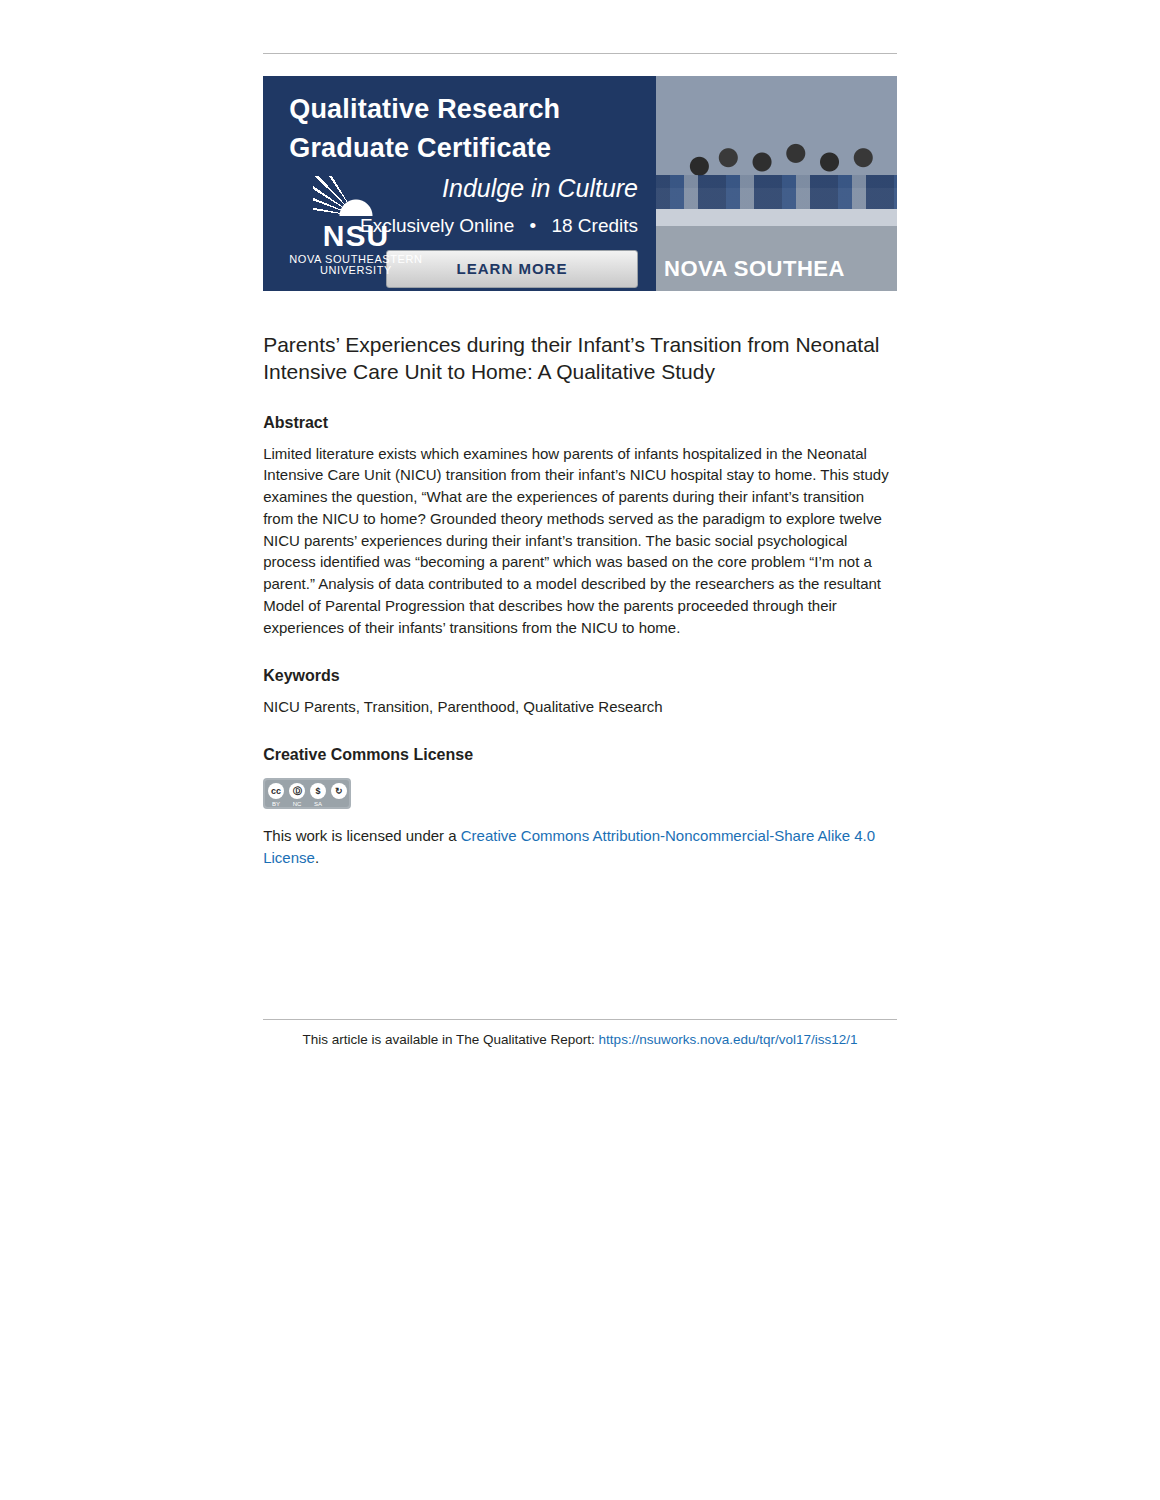Qualitative Research Graduate Certificate
Indulge in Culture
Exclusively Online • 18 Credits
LEARN MORE
NSU
NOVA SOUTHEASTERN
UNIVERSITY
NOVA SOUTHEA
Parents’ Experiences during their Infant’s Transition from Neonatal Intensive Care Unit to Home: A Qualitative Study
Abstract
Limited literature exists which examines how parents of infants hospitalized in the Neonatal Intensive Care Unit (NICU) transition from their infant’s NICU hospital stay to home. This study examines the question, “What are the experiences of parents during their infant’s transition from the NICU to home? Grounded theory methods served as the paradigm to explore twelve NICU parents’ experiences during their infant’s transition. The basic social psychological process identified was “becoming a parent” which was based on the core problem “I’m not a parent.” Analysis of data contributed to a model described by the researchers as the resultant Model of Parental Progression that describes how the parents proceeded through their experiences of their infants’ transitions from the NICU to home.
Keywords
NICU Parents, Transition, Parenthood, Qualitative Research
Creative Commons License
cc Ⓓ $ ↻ BY NC SA
This work is licensed under a Creative Commons Attribution-Noncommercial-Share Alike 4.0 License.
This article is available in The Qualitative Report: https://nsuworks.nova.edu/tqr/vol17/iss12/1